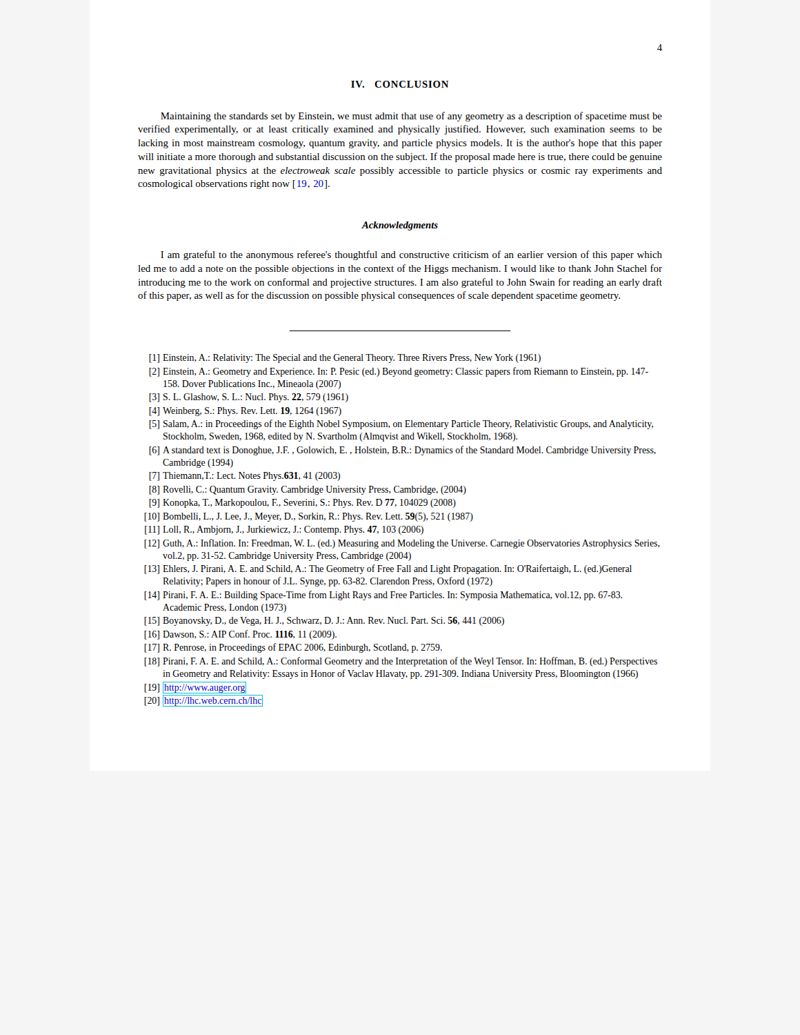4
IV. CONCLUSION
Maintaining the standards set by Einstein, we must admit that use of any geometry as a description of spacetime must be verified experimentally, or at least critically examined and physically justified. However, such examination seems to be lacking in most mainstream cosmology, quantum gravity, and particle physics models. It is the author's hope that this paper will initiate a more thorough and substantial discussion on the subject. If the proposal made here is true, there could be genuine new gravitational physics at the electroweak scale possibly accessible to particle physics or cosmic ray experiments and cosmological observations right now [19, 20].
Acknowledgments
I am grateful to the anonymous referee's thoughtful and constructive criticism of an earlier version of this paper which led me to add a note on the possible objections in the context of the Higgs mechanism. I would like to thank John Stachel for introducing me to the work on conformal and projective structures. I am also grateful to John Swain for reading an early draft of this paper, as well as for the discussion on possible physical consequences of scale dependent spacetime geometry.
[1] Einstein, A.: Relativity: The Special and the General Theory. Three Rivers Press, New York (1961)
[2] Einstein, A.: Geometry and Experience. In: P. Pesic (ed.) Beyond geometry: Classic papers from Riemann to Einstein, pp. 147-158. Dover Publications Inc., Mineaola (2007)
[3] S. L. Glashow, S. L.: Nucl. Phys. 22, 579 (1961)
[4] Weinberg, S.: Phys. Rev. Lett. 19, 1264 (1967)
[5] Salam, A.: in Proceedings of the Eighth Nobel Symposium, on Elementary Particle Theory, Relativistic Groups, and Analyticity, Stockholm, Sweden, 1968, edited by N. Svartholm (Almqvist and Wikell, Stockholm, 1968).
[6] A standard text is Donoghue, J.F. , Golowich, E. , Holstein, B.R.: Dynamics of the Standard Model. Cambridge University Press, Cambridge (1994)
[7] Thiemann,T.: Lect. Notes Phys.631, 41 (2003)
[8] Rovelli, C.: Quantum Gravity. Cambridge University Press, Cambridge, (2004)
[9] Konopka, T., Markopoulou, F., Severini, S.: Phys. Rev. D 77, 104029 (2008)
[10] Bombelli, L., J. Lee, J., Meyer, D., Sorkin, R.: Phys. Rev. Lett. 59(5), 521 (1987)
[11] Loll, R., Ambjorn, J., Jurkiewicz, J.: Contemp. Phys. 47, 103 (2006)
[12] Guth, A.: Inflation. In: Freedman, W. L. (ed.) Measuring and Modeling the Universe. Carnegie Observatories Astrophysics Series, vol.2, pp. 31-52. Cambridge University Press, Cambridge (2004)
[13] Ehlers, J. Pirani, A. E. and Schild, A.: The Geometry of Free Fall and Light Propagation. In: O'Raifertaigh, L. (ed.)General Relativity; Papers in honour of J.L. Synge, pp. 63-82. Clarendon Press, Oxford (1972)
[14] Pirani, F. A. E.: Building Space-Time from Light Rays and Free Particles. In: Symposia Mathematica, vol.12, pp. 67-83. Academic Press, London (1973)
[15] Boyanovsky, D., de Vega, H. J., Schwarz, D. J.: Ann. Rev. Nucl. Part. Sci. 56, 441 (2006)
[16] Dawson, S.: AIP Conf. Proc. 1116, 11 (2009).
[17] R. Penrose, in Proceedings of EPAC 2006, Edinburgh, Scotland, p. 2759.
[18] Pirani, F. A. E. and Schild, A.: Conformal Geometry and the Interpretation of the Weyl Tensor. In: Hoffman, B. (ed.) Perspectives in Geometry and Relativity: Essays in Honor of Vaclav Hlavaty, pp. 291-309. Indiana University Press, Bloomington (1966)
[19] http://www.auger.org
[20] http://lhc.web.cern.ch/lhc